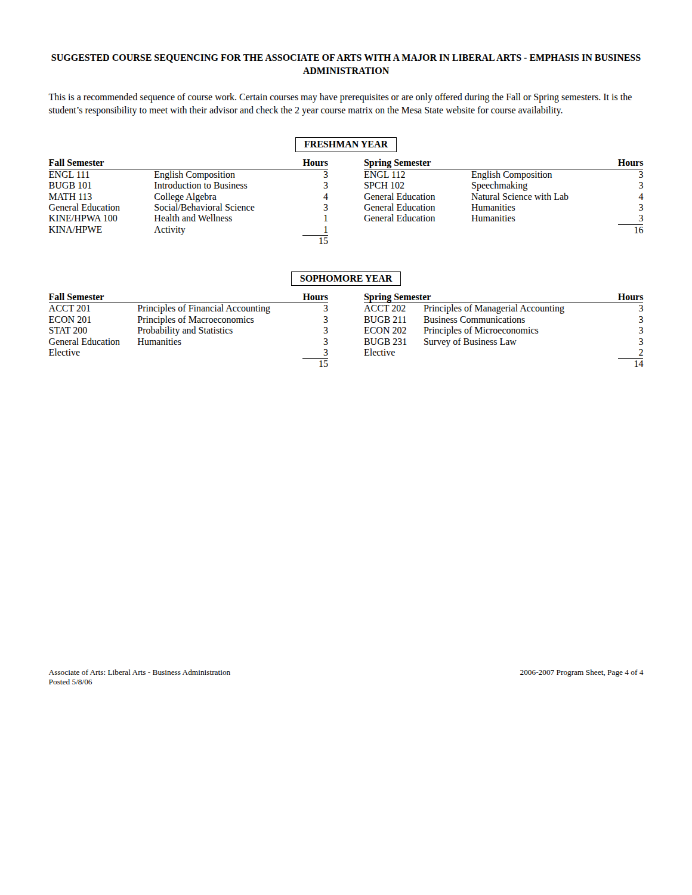Suggested Course Sequencing for the Associate of Arts with a Major in Liberal Arts - Emphasis in Business Administration
This is a recommended sequence of course work. Certain courses may have prerequisites or are only offered during the Fall or Spring semesters. It is the student’s responsibility to meet with their advisor and check the 2 year course matrix on the Mesa State website for course availability.
FRESHMAN YEAR
| / Fall Semester / Hours / / --- / --- / / ENGL 111 / English Composition / 3 / / BUGB 101 / Introduction to Business / 3 / / MATH 113 / College Algebra / 4 / / General Education / Social/Behavioral Science / 3 / / KINE/HPWA 100 / Health and Wellness / 1 / / KINA/HPWE / Activity / 1 / / / / 15 / | | / Spring Semester / Hours / / --- / --- / / ENGL 112 / English Composition / 3 / / SPCH 102 / Speechmaking / 3 / / General Education / Natural Science with Lab / 4 / / General Education / Humanities / 3 / / General Education / Humanities / 3 / / / / 16 / |
SOPHOMORE YEAR
| / Fall Semester / Hours / / --- / --- / / ACCT 201 / Principles of Financial Accounting / 3 / / ECON 201 / Principles of Macroeconomics / 3 / / STAT 200 / Probability and Statistics / 3 / / General Education / Humanities / 3 / / Elective / 3 / / / / 15 / | | / Spring Semester / Hours / / --- / --- / / ACCT 202 / Principles of Managerial Accounting / 3 / / BUGB 211 / Business Communications / 3 / / ECON 202 / Principles of Microeconomics / 3 / / BUGB 231 / Survey of Business Law / 3 / / Elective / 2 / / / / 14 / |
Associate of Arts: Liberal Arts - Business Administration
Posted 5/8/06
2006-2007 Program Sheet, Page 4 of 4